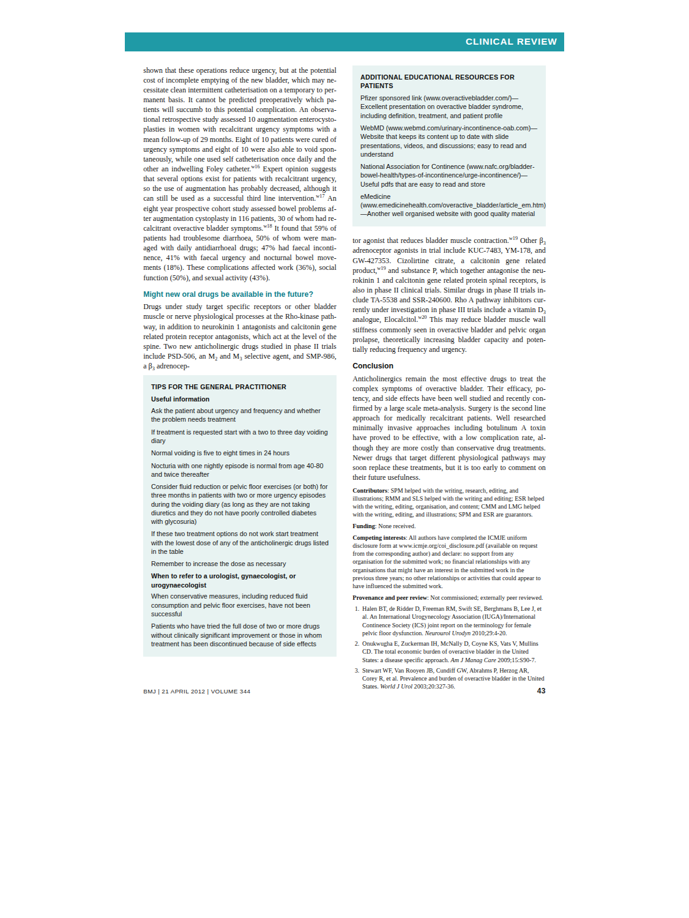CLINICAL REVIEW
shown that these operations reduce urgency, but at the potential cost of incomplete emptying of the new bladder, which may necessitate clean intermittent catheterisation on a temporary to permanent basis. It cannot be predicted preoperatively which patients will succumb to this potential complication. An observational retrospective study assessed 10 augmentation enterocystoplasties in women with recalcitrant urgency symptoms with a mean follow-up of 29 months. Eight of 10 patients were cured of urgency symptoms and eight of 10 were also able to void spontaneously, while one used self catheterisation once daily and the other an indwelling Foley catheter.w16 Expert opinion suggests that several options exist for patients with recalcitrant urgency, so the use of augmentation has probably decreased, although it can still be used as a successful third line intervention.w17 An eight year prospective cohort study assessed bowel problems after augmentation cystoplasty in 116 patients, 30 of whom had recalcitrant overactive bladder symptoms.w18 It found that 59% of patients had troublesome diarrhoea, 50% of whom were managed with daily antidiarrhoeal drugs; 47% had faecal incontinence, 41% with faecal urgency and nocturnal bowel movements (18%). These complications affected work (36%), social function (50%), and sexual activity (43%).
Might new oral drugs be available in the future?
Drugs under study target specific receptors or other bladder muscle or nerve physiological processes at the Rho-kinase pathway, in addition to neurokinin 1 antagonists and calcitonin gene related protein receptor antagonists, which act at the level of the spine. Two new anticholinergic drugs studied in phase II trials include PSD-506, an M2 and M3 selective agent, and SMP-986, a β3 adrenocep-
TIPS FOR THE GENERAL PRACTITIONER
Useful information
Ask the patient about urgency and frequency and whether the problem needs treatment
If treatment is requested start with a two to three day voiding diary
Normal voiding is five to eight times in 24 hours
Nocturia with one nightly episode is normal from age 40-80 and twice thereafter
Consider fluid reduction or pelvic floor exercises (or both) for three months in patients with two or more urgency episodes during the voiding diary (as long as they are not taking diuretics and they do not have poorly controlled diabetes with glycosuria)
If these two treatment options do not work start treatment with the lowest dose of any of the anticholinergic drugs listed in the table
Remember to increase the dose as necessary
When to refer to a urologist, gynaecologist, or urogynaecologist
When conservative measures, including reduced fluid consumption and pelvic floor exercises, have not been successful
Patients who have tried the full dose of two or more drugs without clinically significant improvement or those in whom treatment has been discontinued because of side effects
ADDITIONAL EDUCATIONAL RESOURCES FOR PATIENTS
Pfizer sponsored link (www.overactivebladder.com/)—Excellent presentation on overactive bladder syndrome, including definition, treatment, and patient profile
WebMD (www.webmd.com/urinary-incontinence-oab.com)—Website that keeps its content up to date with slide presentations, videos, and discussions; easy to read and understand
National Association for Continence (www.nafc.org/bladder-bowel-health/types-of-incontinence/urge-incontinence/)—Useful pdfs that are easy to read and store
eMedicine (www.emedicinehealth.com/overactive_bladder/article_em.htm)—Another well organised website with good quality material
tor agonist that reduces bladder muscle contraction.w19 Other β3 adrenoceptor agonists in trial include KUC-7483, YM-178, and GW-427353. Cizolirtine citrate, a calcitonin gene related product,w19 and substance P, which together antagonise the neurokinin 1 and calcitonin gene related protein spinal receptors, is also in phase II clinical trials. Similar drugs in phase II trials include TA-5538 and SSR-240600. Rho A pathway inhibitors currently under investigation in phase III trials include a vitamin D3 analogue, Elocalcitol.w20 This may reduce bladder muscle wall stiffness commonly seen in overactive bladder and pelvic organ prolapse, theoretically increasing bladder capacity and potentially reducing frequency and urgency.
Conclusion
Anticholinergics remain the most effective drugs to treat the complex symptoms of overactive bladder. Their efficacy, potency, and side effects have been well studied and recently confirmed by a large scale meta-analysis. Surgery is the second line approach for medically recalcitrant patients. Well researched minimally invasive approaches including botulinum A toxin have proved to be effective, with a low complication rate, although they are more costly than conservative drug treatments. Newer drugs that target different physiological pathways may soon replace these treatments, but it is too early to comment on their future usefulness.
Contributors: SPM helped with the writing, research, editing, and illustrations; RMM and SLS helped with the writing and editing; ESR helped with the writing, editing, organisation, and content; CMM and LMG helped with the writing, editing, and illustrations; SPM and ESR are guarantors.
Funding: None received.
Competing interests: All authors have completed the ICMJE uniform disclosure form at www.icmje.org/coi_disclosure.pdf (available on request from the corresponding author) and declare: no support from any organisation for the submitted work; no financial relationships with any organisations that might have an interest in the submitted work in the previous three years; no other relationships or activities that could appear to have influenced the submitted work.
Provenance and peer review: Not commissioned; externally peer reviewed.
Halen BT, de Ridder D, Freeman RM, Swift SE, Berghmans B, Lee J, et al. An International Urogynecology Association (IUGA)/International Continence Society (ICS) joint report on the terminology for female pelvic floor dysfunction. Neurourol Urodyn 2010;29:4-20.
Onukwugha E, Zuckerman IH, McNally D, Coyne KS, Vats V, Mullins CD. The total economic burden of overactive bladder in the United States: a disease specific approach. Am J Manag Care 2009;15:S90-7.
Stewart WF, Van Rooyen JB, Cundiff GW, Abrahms P, Herzog AR, Corey R, et al. Prevalence and burden of overactive bladder in the United States. World J Urol 2003;20:327-36.
BMJ | 21 APRIL 2012 | VOLUME 344
43